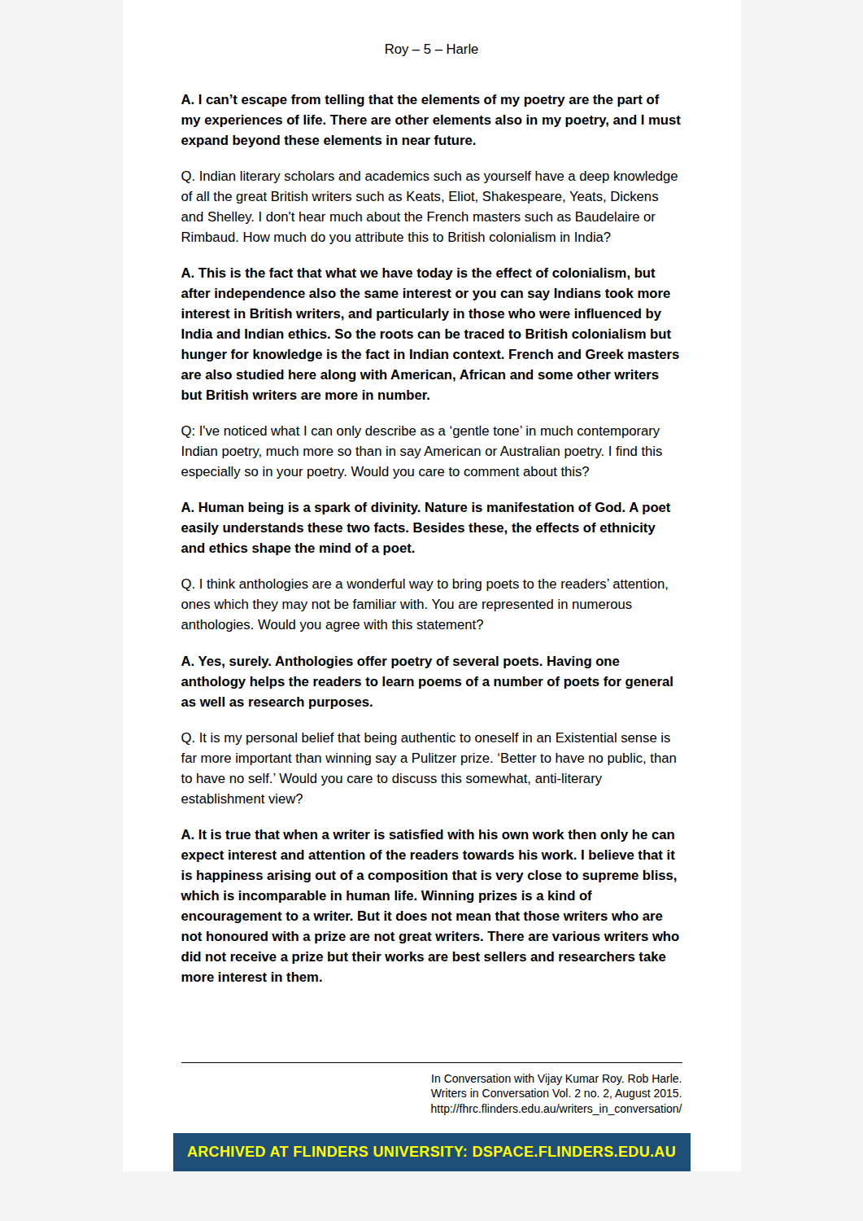Roy – 5 – Harle
A. I can’t escape from telling that the elements of my poetry are the part of my experiences of life. There are other elements also in my poetry, and I must expand beyond these elements in near future.
Q. Indian literary scholars and academics such as yourself have a deep knowledge of all the great British writers such as Keats, Eliot, Shakespeare, Yeats, Dickens and Shelley. I don't hear much about the French masters such as Baudelaire or Rimbaud. How much do you attribute this to British colonialism in India?
A. This is the fact that what we have today is the effect of colonialism, but after independence also the same interest or you can say Indians took more interest in British writers, and particularly in those who were influenced by India and Indian ethics. So the roots can be traced to British colonialism but hunger for knowledge is the fact in Indian context. French and Greek masters are also studied here along with American, African and some other writers but British writers are more in number.
Q: I've noticed what I can only describe as a ‘gentle tone’ in much contemporary Indian poetry, much more so than in say American or Australian poetry. I find this especially so in your poetry. Would you care to comment about this?
A. Human being is a spark of divinity. Nature is manifestation of God. A poet easily understands these two facts. Besides these, the effects of ethnicity and ethics shape the mind of a poet.
Q. I think anthologies are a wonderful way to bring poets to the readers’ attention, ones which they may not be familiar with. You are represented in numerous anthologies. Would you agree with this statement?
A. Yes, surely. Anthologies offer poetry of several poets. Having one anthology helps the readers to learn poems of a number of poets for general as well as research purposes.
Q. It is my personal belief that being authentic to oneself in an Existential sense is far more important than winning say a Pulitzer prize. ‘Better to have no public, than to have no self.’ Would you care to discuss this somewhat, anti-literary establishment view?
A. It is true that when a writer is satisfied with his own work then only he can expect interest and attention of the readers towards his work. I believe that it is happiness arising out of a composition that is very close to supreme bliss, which is incomparable in human life. Winning prizes is a kind of encouragement to a writer. But it does not mean that those writers who are not honoured with a prize are not great writers. There are various writers who did not receive a prize but their works are best sellers and researchers take more interest in them.
In Conversation with Vijay Kumar Roy. Rob Harle.
Writers in Conversation Vol. 2 no. 2, August 2015.
http://fhrc.flinders.edu.au/writers_in_conversation/
ARCHIVED AT FLINDERS UNIVERSITY: DSPACE.FLINDERS.EDU.AU